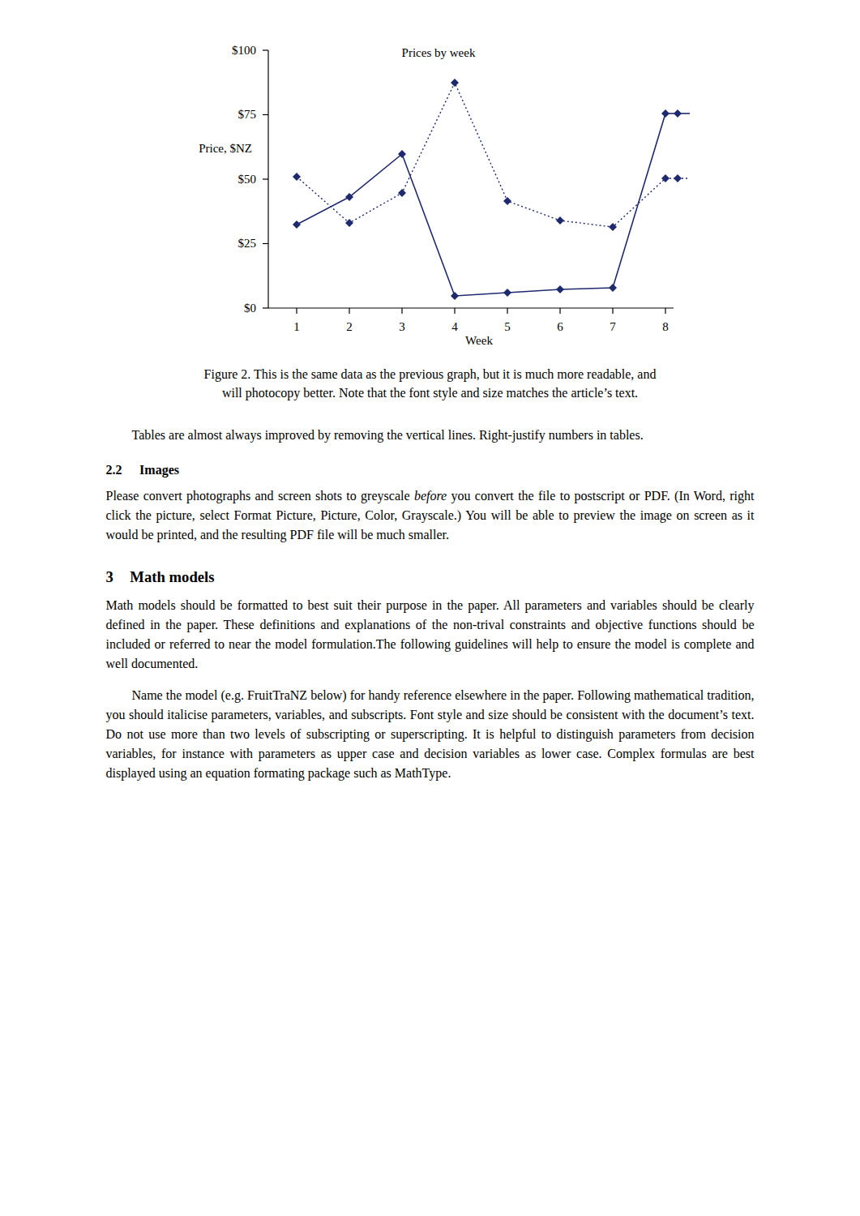Prices by week $100 $75 $50 $25 $0 Price, $NZ 1 2 3 4 5 6 7 8 Week Hogs Cows
Figure 2. This is the same data as the previous graph, but it is much more readable, and will photocopy better. Note that the font style and size matches the article’s text.
Tables are almost always improved by removing the vertical lines. Right-justify numbers in tables.
2.2 Images
Please convert photographs and screen shots to greyscale before you convert the file to postscript or PDF. (In Word, right click the picture, select Format Picture, Picture, Color, Grayscale.) You will be able to preview the image on screen as it would be printed, and the resulting PDF file will be much smaller.
3 Math models
Math models should be formatted to best suit their purpose in the paper. All parameters and variables should be clearly defined in the paper. These definitions and explanations of the non-trival constraints and objective functions should be included or referred to near the model formulation.The following guidelines will help to ensure the model is complete and well documented.
Name the model (e.g. FruitTraNZ below) for handy reference elsewhere in the paper. Following mathematical tradition, you should italicise parameters, variables, and subscripts. Font style and size should be consistent with the document’s text. Do not use more than two levels of subscripting or superscripting. It is helpful to distinguish parameters from decision variables, for instance with parameters as upper case and decision variables as lower case. Complex formulas are best displayed using an equation formating package such as MathType.